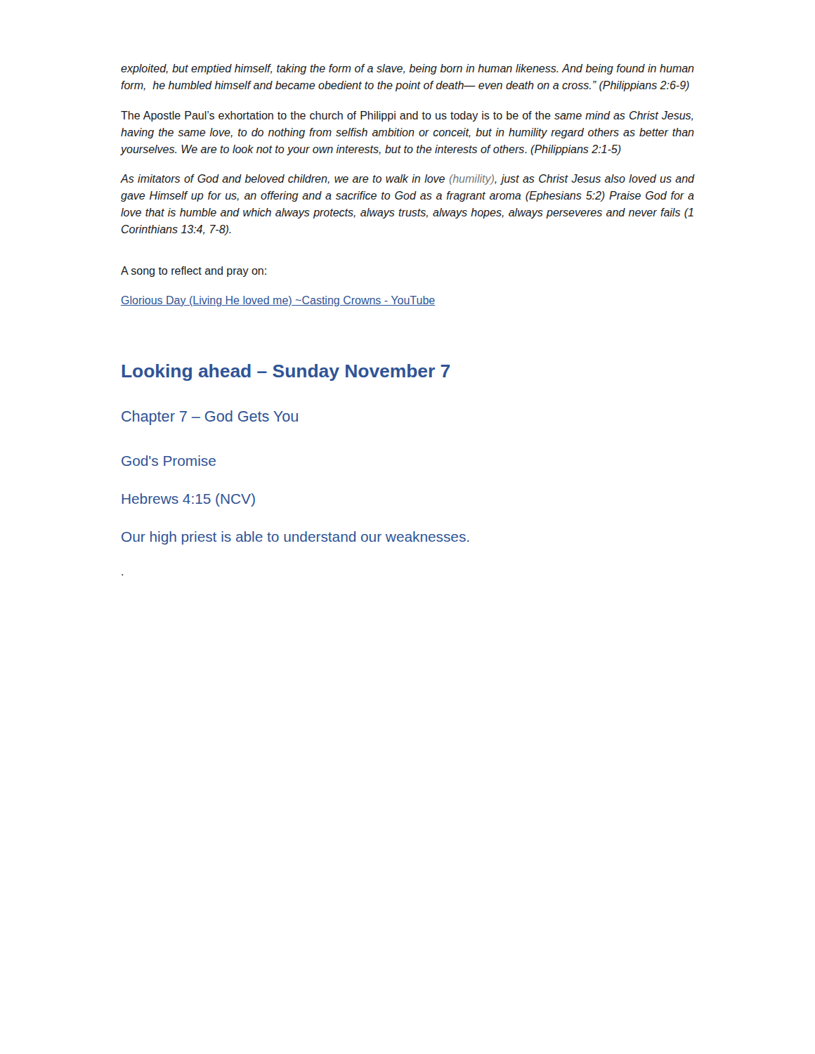exploited, but emptied himself, taking the form of a slave, being born in human likeness. And being found in human form, he humbled himself and became obedient to the point of death— even death on a cross.” (Philippians 2:6-9)
The Apostle Paul’s exhortation to the church of Philippi and to us today is to be of the same mind as Christ Jesus, having the same love, to do nothing from selfish ambition or conceit, but in humility regard others as better than yourselves. We are to look not to your own interests, but to the interests of others. (Philippians 2:1-5)
As imitators of God and beloved children, we are to walk in love (humility), just as Christ Jesus also loved us and gave Himself up for us, an offering and a sacrifice to God as a fragrant aroma (Ephesians 5:2) Praise God for a love that is humble and which always protects, always trusts, always hopes, always perseveres and never fails (1 Corinthians 13:4, 7-8).
A song to reflect and pray on:
Glorious Day (Living He loved me) ~Casting Crowns - YouTube
Looking ahead – Sunday November 7
Chapter 7 – God Gets You
God's Promise
Hebrews 4:15 (NCV)
Our high priest is able to understand our weaknesses.
.